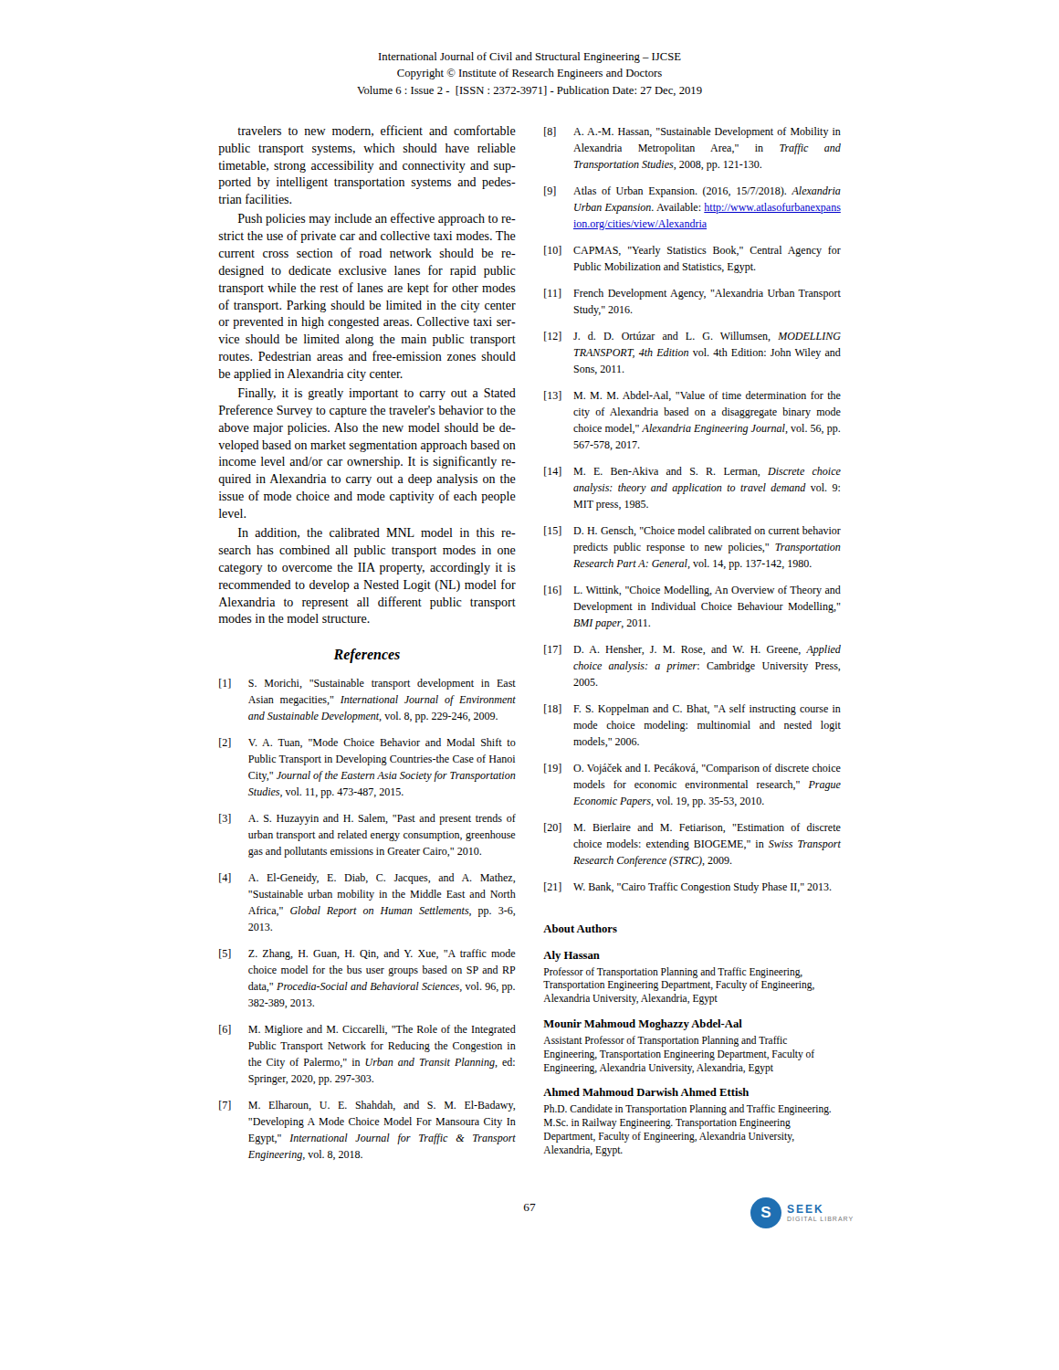International Journal of Civil and Structural Engineering – IJCSE Copyright © Institute of Research Engineers and Doctors Volume 6 : Issue 2 - [ISSN : 2372-3971] - Publication Date: 27 Dec, 2019
travelers to new modern, efficient and comfortable public transport systems, which should have reliable timetable, strong accessibility and connectivity and supported by intelligent transportation systems and pedestrian facilities.
Push policies may include an effective approach to restrict the use of private car and collective taxi modes. The current cross section of road network should be redesigned to dedicate exclusive lanes for rapid public transport while the rest of lanes are kept for other modes of transport. Parking should be limited in the city center or prevented in high congested areas. Collective taxi service should be limited along the main public transport routes. Pedestrian areas and free-emission zones should be applied in Alexandria city center.
Finally, it is greatly important to carry out a Stated Preference Survey to capture the traveler's behavior to the above major policies. Also the new model should be developed based on market segmentation approach based on income level and/or car ownership. It is significantly required in Alexandria to carry out a deep analysis on the issue of mode choice and mode captivity of each people level.
In addition, the calibrated MNL model in this research has combined all public transport modes in one category to overcome the IIA property, accordingly it is recommended to develop a Nested Logit (NL) model for Alexandria to represent all different public transport modes in the model structure.
References
[1] S. Morichi, "Sustainable transport development in East Asian megacities," International Journal of Environment and Sustainable Development, vol. 8, pp. 229-246, 2009.
[2] V. A. Tuan, "Mode Choice Behavior and Modal Shift to Public Transport in Developing Countries-the Case of Hanoi City," Journal of the Eastern Asia Society for Transportation Studies, vol. 11, pp. 473-487, 2015.
[3] A. S. Huzayyin and H. Salem, "Past and present trends of urban transport and related energy consumption, greenhouse gas and pollutants emissions in Greater Cairo," 2010.
[4] A. El-Geneidy, E. Diab, C. Jacques, and A. Mathez, "Sustainable urban mobility in the Middle East and North Africa," Global Report on Human Settlements, pp. 3-6, 2013.
[5] Z. Zhang, H. Guan, H. Qin, and Y. Xue, "A traffic mode choice model for the bus user groups based on SP and RP data," Procedia-Social and Behavioral Sciences, vol. 96, pp. 382-389, 2013.
[6] M. Migliore and M. Ciccarelli, "The Role of the Integrated Public Transport Network for Reducing the Congestion in the City of Palermo," in Urban and Transit Planning, ed: Springer, 2020, pp. 297-303.
[7] M. Elharoun, U. E. Shahdah, and S. M. El-Badawy, "Developing A Mode Choice Model For Mansoura City In Egypt," International Journal for Traffic & Transport Engineering, vol. 8, 2018.
[8] A. A.-M. Hassan, "Sustainable Development of Mobility in Alexandria Metropolitan Area," in Traffic and Transportation Studies, 2008, pp. 121-130.
[9] Atlas of Urban Expansion. (2016, 15/7/2018). Alexandria Urban Expansion. Available: http://www.atlasofurbanexpansion.org/cities/view/Alexandria
[10] CAPMAS, "Yearly Statistics Book," Central Agency for Public Mobilization and Statistics, Egypt.
[11] French Development Agency, "Alexandria Urban Transport Study," 2016.
[12] J. d. D. Ortúzar and L. G. Willumsen, MODELLING TRANSPORT, 4th Edition vol. 4th Edition: John Wiley and Sons, 2011.
[13] M. M. M. Abdel-Aal, "Value of time determination for the city of Alexandria based on a disaggregate binary mode choice model," Alexandria Engineering Journal, vol. 56, pp. 567-578, 2017.
[14] M. E. Ben-Akiva and S. R. Lerman, Discrete choice analysis: theory and application to travel demand vol. 9: MIT press, 1985.
[15] D. H. Gensch, "Choice model calibrated on current behavior predicts public response to new policies," Transportation Research Part A: General, vol. 14, pp. 137-142, 1980.
[16] L. Wittink, "Choice Modelling, An Overview of Theory and Development in Individual Choice Behaviour Modelling," BMI paper, 2011.
[17] D. A. Hensher, J. M. Rose, and W. H. Greene, Applied choice analysis: a primer: Cambridge University Press, 2005.
[18] F. S. Koppelman and C. Bhat, "A self instructing course in mode choice modeling: multinomial and nested logit models," 2006.
[19] O. Vojáček and I. Pecáková, "Comparison of discrete choice models for economic environmental research," Prague Economic Papers, vol. 19, pp. 35-53, 2010.
[20] M. Bierlaire and M. Fetiarison, "Estimation of discrete choice models: extending BIOGEME," in Swiss Transport Research Conference (STRC), 2009.
[21] W. Bank, "Cairo Traffic Congestion Study Phase II," 2013.
About Authors
Aly Hassan
Professor of Transportation Planning and Traffic Engineering, Transportation Engineering Department, Faculty of Engineering, Alexandria University, Alexandria, Egypt
Mounir Mahmoud Moghazzy Abdel-Aal
Assistant Professor of Transportation Planning and Traffic Engineering, Transportation Engineering Department, Faculty of Engineering, Alexandria University, Alexandria, Egypt
Ahmed Mahmoud Darwish Ahmed Ettish
Ph.D. Candidate in Transportation Planning and Traffic Engineering. M.Sc. in Railway Engineering. Transportation Engineering Department, Faculty of Engineering, Alexandria University, Alexandria, Egypt.
67
S
SEEK
DIGITAL LIBRARY